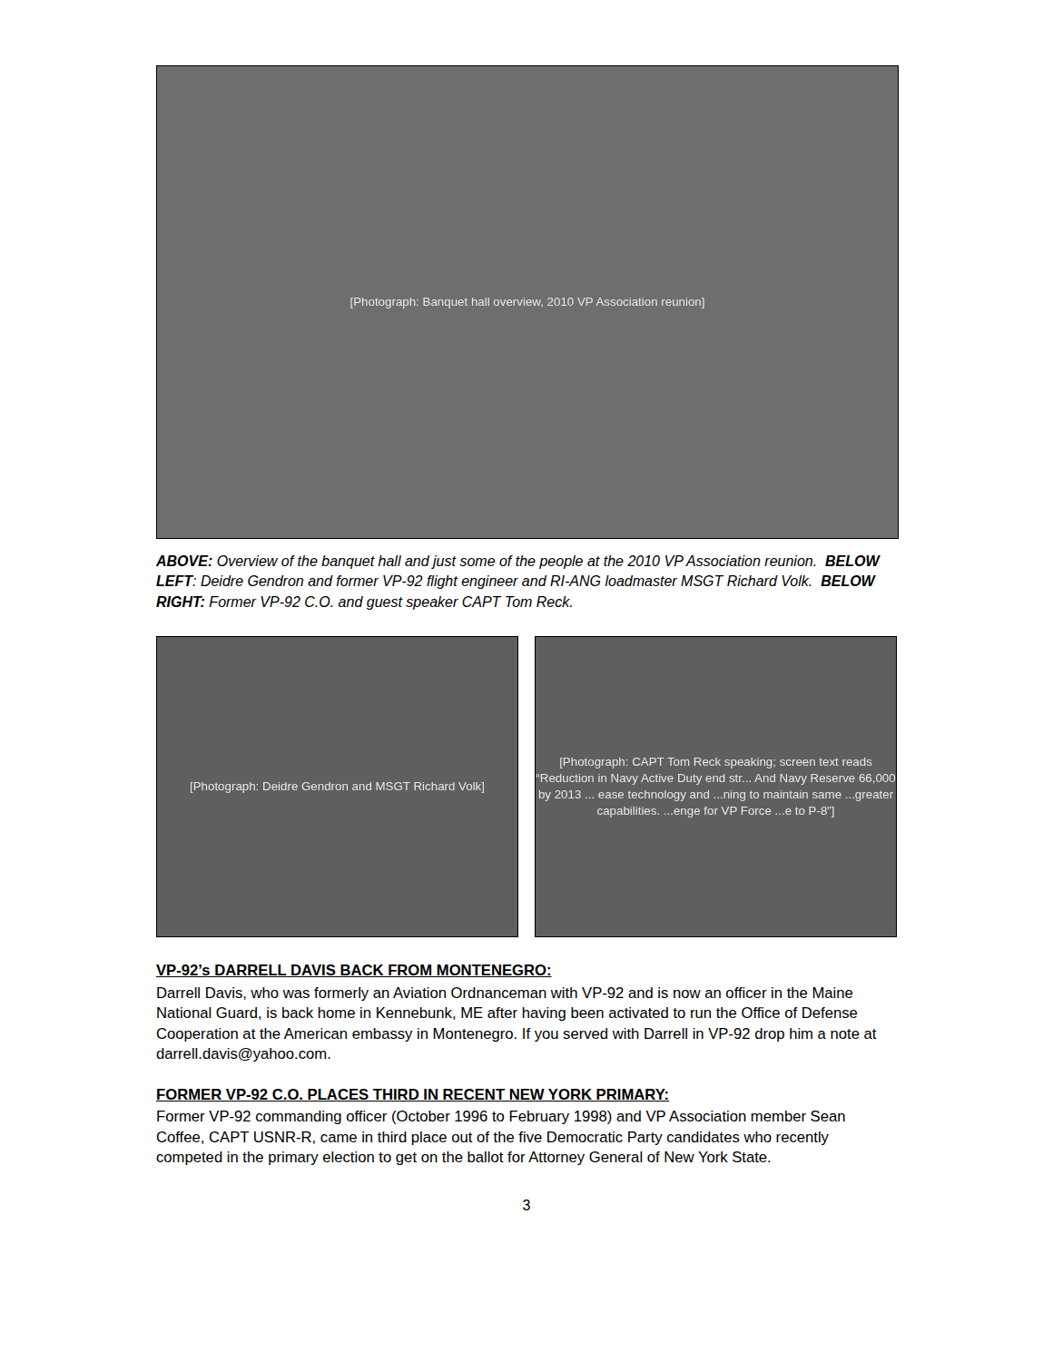[Photograph: Banquet hall overview, 2010 VP Association reunion]
ABOVE: Overview of the banquet hall and just some of the people at the 2010 VP Association reunion. BELOW LEFT: Deidre Gendron and former VP-92 flight engineer and RI-ANG loadmaster MSGT Richard Volk. BELOW RIGHT: Former VP-92 C.O. and guest speaker CAPT Tom Reck.
[Photograph: Deidre Gendron and MSGT Richard Volk]
[Photograph: CAPT Tom Reck speaking; screen text reads “Reduction in Navy Active Duty end str... And Navy Reserve 66,000 by 2013 ... ease technology and ...ning to maintain same ...greater capabilities. ...enge for VP Force ...e to P-8”]
VP-92’s DARRELL DAVIS BACK FROM MONTENEGRO:
Darrell Davis, who was formerly an Aviation Ordnanceman with VP-92 and is now an officer in the Maine National Guard, is back home in Kennebunk, ME after having been activated to run the Office of Defense Cooperation at the American embassy in Montenegro. If you served with Darrell in VP-92 drop him a note at darrell.davis@yahoo.com.
FORMER VP-92 C.O. PLACES THIRD IN RECENT NEW YORK PRIMARY:
Former VP-92 commanding officer (October 1996 to February 1998) and VP Association member Sean Coffee, CAPT USNR-R, came in third place out of the five Democratic Party candidates who recently competed in the primary election to get on the ballot for Attorney General of New York State.
3